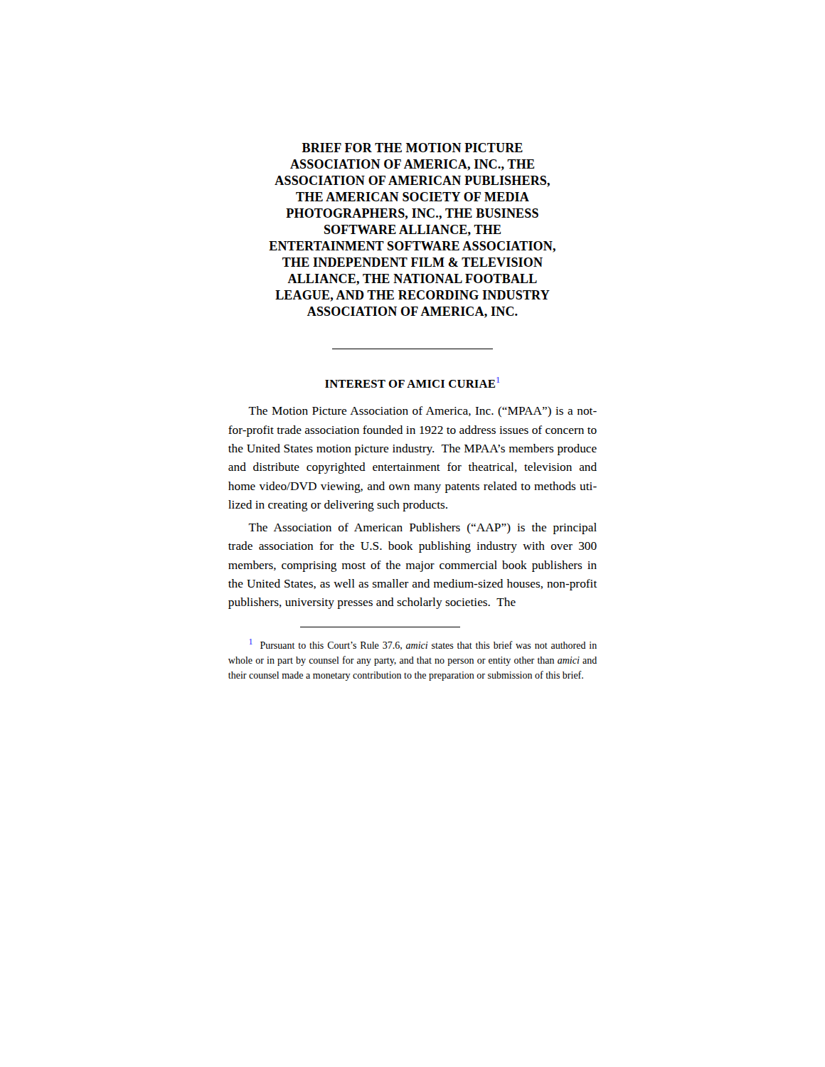Brief for the Motion Picture
Association of America, Inc., the
Association of American Publishers,
the American Society of Media
Photographers, Inc., the Business
Software Alliance, the
Entertainment Software Association,
the Independent Film & Television
Alliance, the National Football
League, and the Recording Industry
Association of America, Inc.
Interest of Amici Curiae1
The Motion Picture Association of America, Inc. (“MPAA”) is a not-for-profit trade association founded in 1922 to address issues of concern to the United States motion picture industry. The MPAA’s members produce and distribute copyrighted entertainment for theatrical, television and home video/DVD viewing, and own many patents related to methods utilized in creating or delivering such products.
The Association of American Publishers (“AAP”) is the principal trade association for the U.S. book publishing industry with over 300 members, comprising most of the major commercial book publishers in the United States, as well as smaller and medium-sized houses, non-profit publishers, university presses and scholarly societies. The
1 Pursuant to this Court’s Rule 37.6, amici states that this brief was not authored in whole or in part by counsel for any party, and that no person or entity other than amici and their counsel made a monetary contribution to the preparation or submission of this brief.